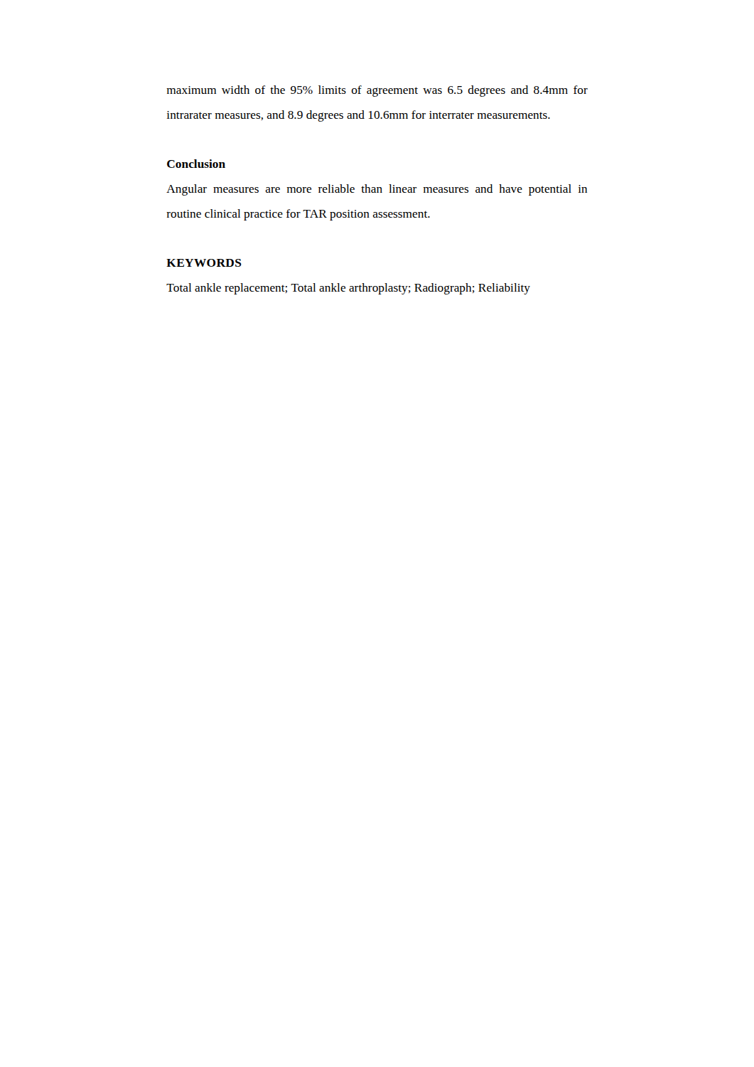maximum width of the 95% limits of agreement was 6.5 degrees and 8.4mm for intrarater measures, and 8.9 degrees and 10.6mm for interrater measurements.
Conclusion
Angular measures are more reliable than linear measures and have potential in routine clinical practice for TAR position assessment.
KEYWORDS
Total ankle replacement; Total ankle arthroplasty; Radiograph; Reliability